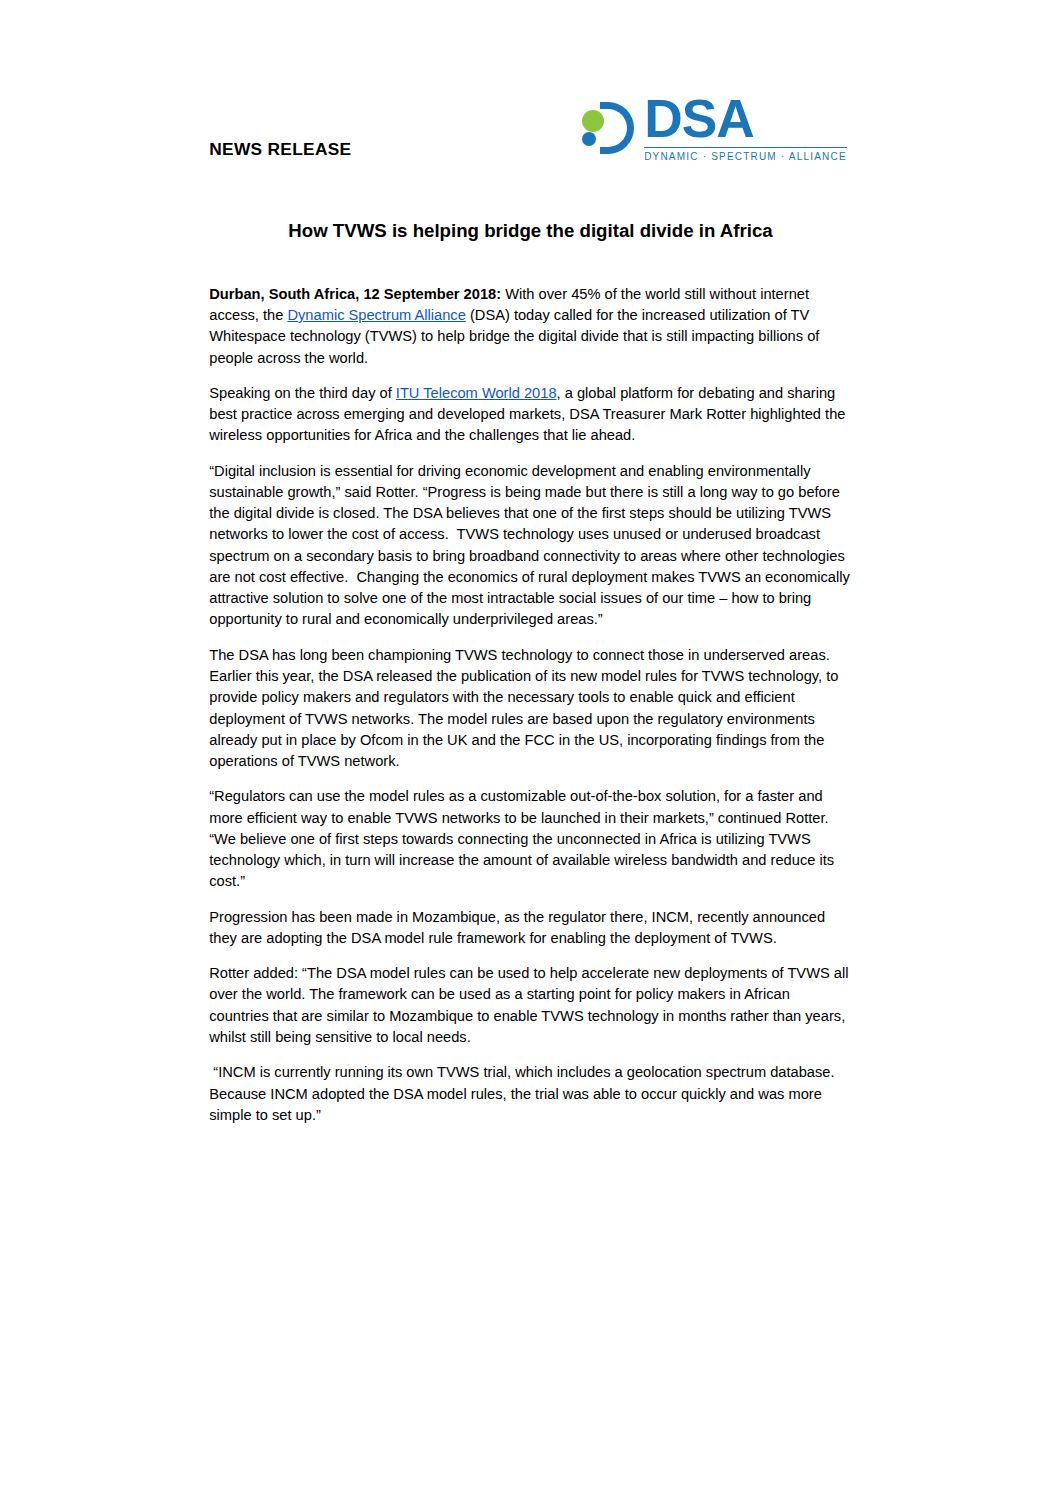NEWS RELEASE
DSA
DYNAMIC · SPECTRUM · ALLIANCE
How TVWS is helping bridge the digital divide in Africa
Durban, South Africa, 12 September 2018: With over 45% of the world still without internet access, the Dynamic Spectrum Alliance (DSA) today called for the increased utilization of TV Whitespace technology (TVWS) to help bridge the digital divide that is still impacting billions of people across the world.
Speaking on the third day of ITU Telecom World 2018, a global platform for debating and sharing best practice across emerging and developed markets, DSA Treasurer Mark Rotter highlighted the wireless opportunities for Africa and the challenges that lie ahead.
“Digital inclusion is essential for driving economic development and enabling environmentally sustainable growth,” said Rotter. “Progress is being made but there is still a long way to go before the digital divide is closed. The DSA believes that one of the first steps should be utilizing TVWS networks to lower the cost of access. TVWS technology uses unused or underused broadcast spectrum on a secondary basis to bring broadband connectivity to areas where other technologies are not cost effective. Changing the economics of rural deployment makes TVWS an economically attractive solution to solve one of the most intractable social issues of our time – how to bring opportunity to rural and economically underprivileged areas.”
The DSA has long been championing TVWS technology to connect those in underserved areas. Earlier this year, the DSA released the publication of its new model rules for TVWS technology, to provide policy makers and regulators with the necessary tools to enable quick and efficient deployment of TVWS networks. The model rules are based upon the regulatory environments already put in place by Ofcom in the UK and the FCC in the US, incorporating findings from the operations of TVWS network.
“Regulators can use the model rules as a customizable out-of-the-box solution, for a faster and more efficient way to enable TVWS networks to be launched in their markets,” continued Rotter. “We believe one of first steps towards connecting the unconnected in Africa is utilizing TVWS technology which, in turn will increase the amount of available wireless bandwidth and reduce its cost.”
Progression has been made in Mozambique, as the regulator there, INCM, recently announced they are adopting the DSA model rule framework for enabling the deployment of TVWS.
Rotter added: “The DSA model rules can be used to help accelerate new deployments of TVWS all over the world. The framework can be used as a starting point for policy makers in African countries that are similar to Mozambique to enable TVWS technology in months rather than years, whilst still being sensitive to local needs.
“INCM is currently running its own TVWS trial, which includes a geolocation spectrum database. Because INCM adopted the DSA model rules, the trial was able to occur quickly and was more simple to set up.”